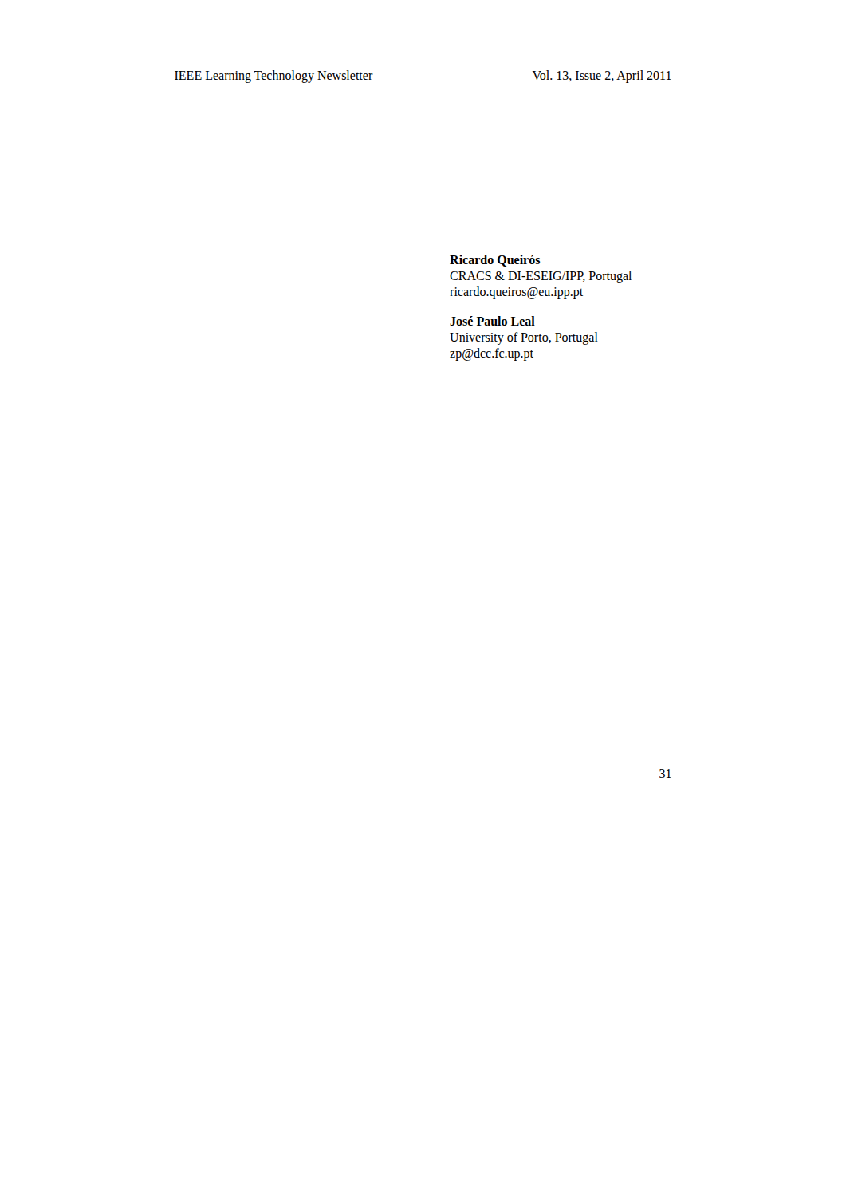IEEE Learning Technology Newsletter
Vol. 13, Issue 2, April 2011
Ricardo Queirós
CRACS & DI-ESEIG/IPP, Portugal
ricardo.queiros@eu.ipp.pt
José Paulo Leal
University of Porto, Portugal
zp@dcc.fc.up.pt
31